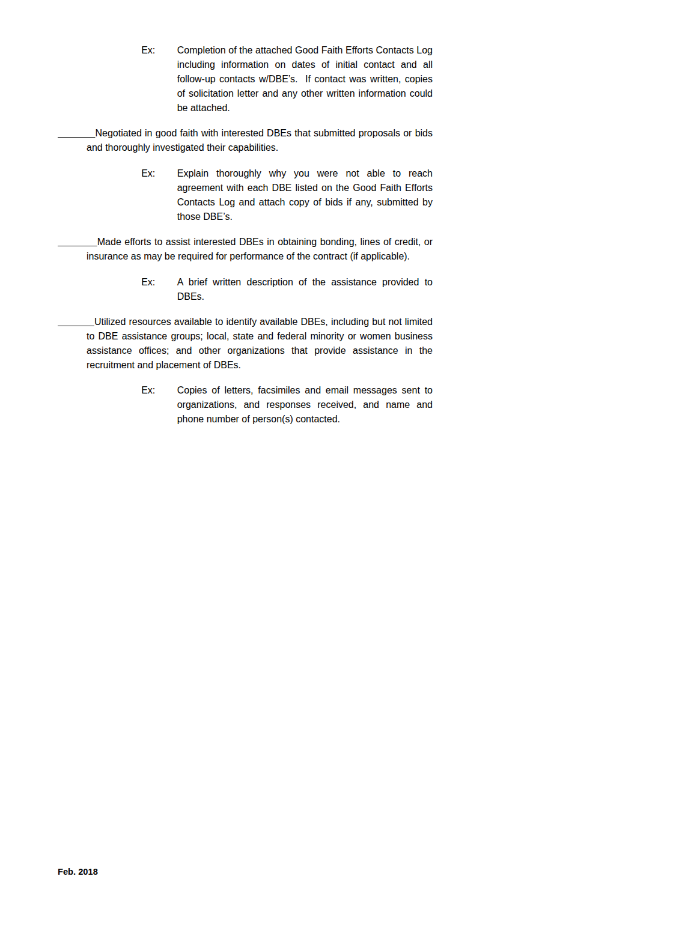Ex:
Completion of the attached Good Faith Efforts Contacts Log including information on dates of initial contact and all follow-up contacts w/DBE’s. If contact was written, copies of solicitation letter and any other written information could be attached.
Negotiated in good faith with interested DBEs that submitted proposals or bids and thoroughly investigated their capabilities.
Ex:
Explain thoroughly why you were not able to reach agreement with each DBE listed on the Good Faith Efforts Contacts Log and attach copy of bids if any, submitted by those DBE’s.
Made efforts to assist interested DBEs in obtaining bonding, lines of credit, or insurance as may be required for performance of the contract (if applicable).
Ex:
A brief written description of the assistance provided to DBEs.
Utilized resources available to identify available DBEs, including but not limited to DBE assistance groups; local, state and federal minority or women business assistance offices; and other organizations that provide assistance in the recruitment and placement of DBEs.
Ex:
Copies of letters, facsimiles and email messages sent to organizations, and responses received, and name and phone number of person(s) contacted.
Feb. 2018